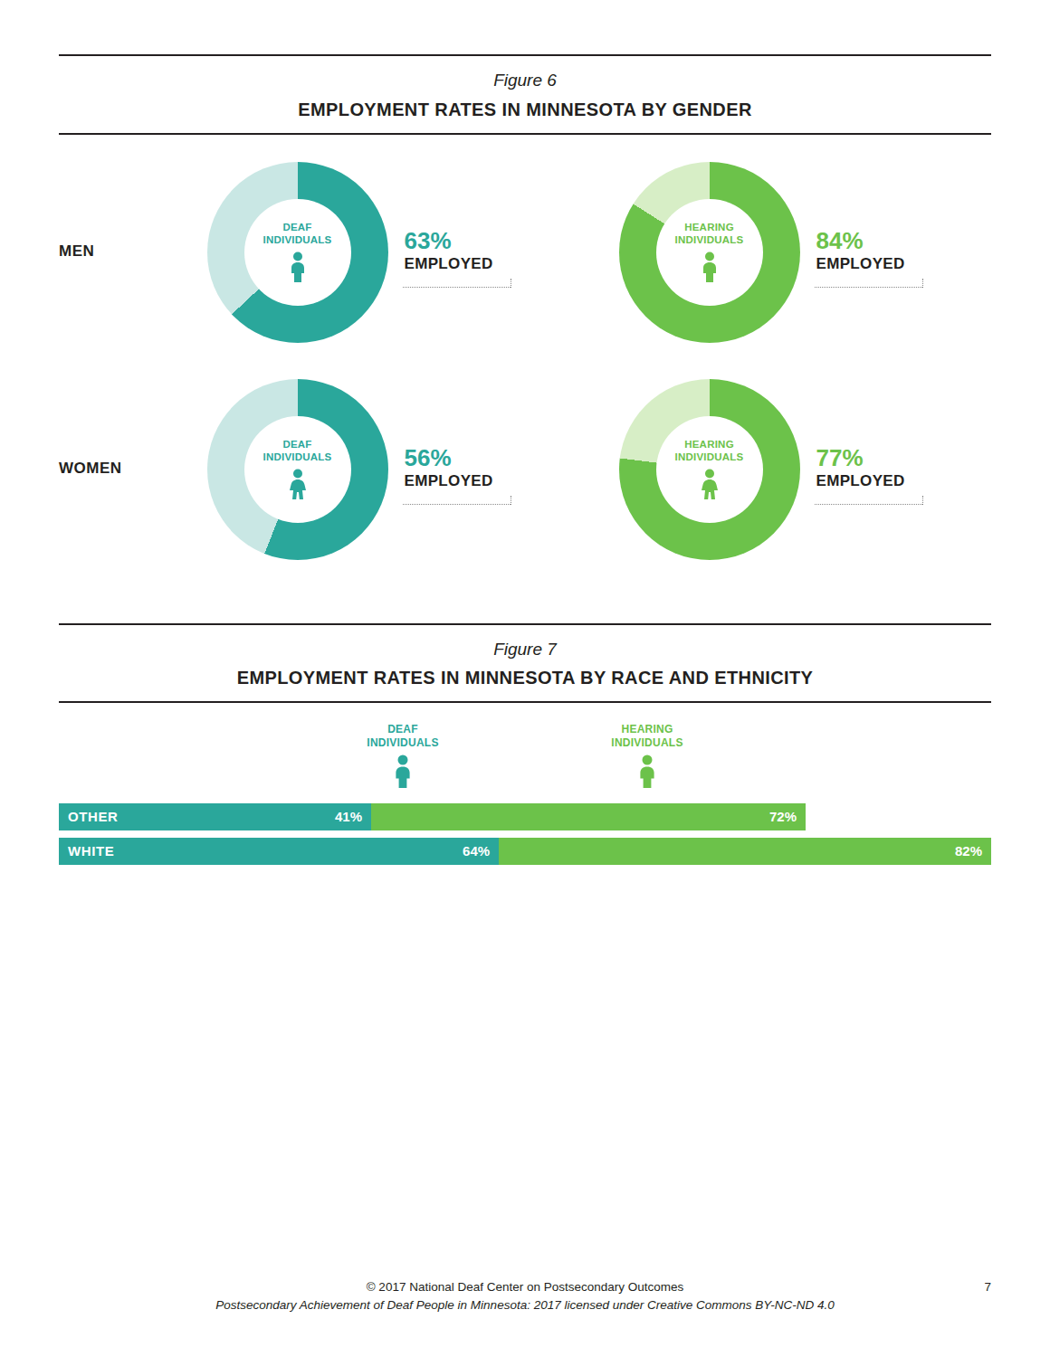Figure 6
Employment Rates in Minnesota by Gender
MEN
DEAF
INDIVIDUALS
63% EMPLOYED
HEARING
INDIVIDUALS
84% EMPLOYED
WOMEN
DEAF
INDIVIDUALS
56% EMPLOYED
HEARING
INDIVIDUALS
77% EMPLOYED
Figure 7
Employment Rates in Minnesota by Race and Ethnicity
DEAF
INDIVIDUALS
HEARING
INDIVIDUALS
OTHER
41%
72%
WHITE
64%
82%
© 2017 National Deaf Center on Postsecondary Outcomes
Postsecondary Achievement of Deaf People in Minnesota: 2017 licensed under Creative Commons BY-NC-ND 4.0
7